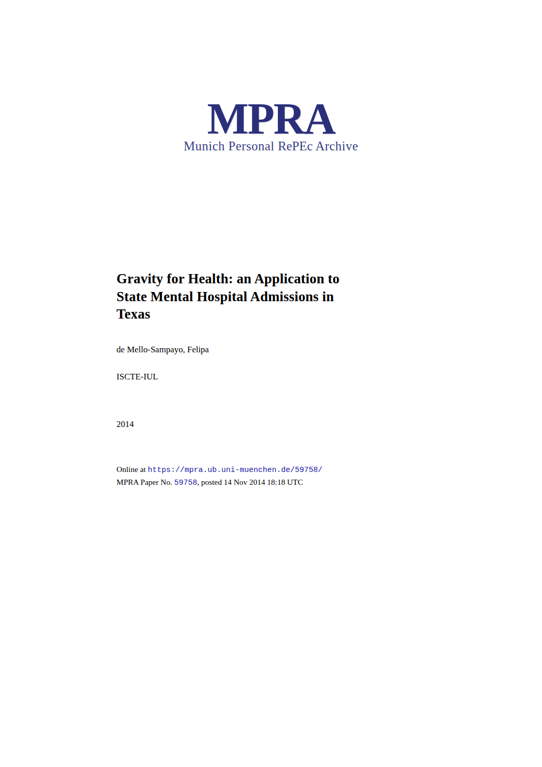MPRA
Munich Personal RePEc Archive
Gravity for Health: an Application to
State Mental Hospital Admissions in
Texas
de Mello-Sampayo, Felipa
ISCTE-IUL
2014
Online at https://mpra.ub.uni-muenchen.de/59758/
MPRA Paper No. 59758, posted 14 Nov 2014 18:18 UTC